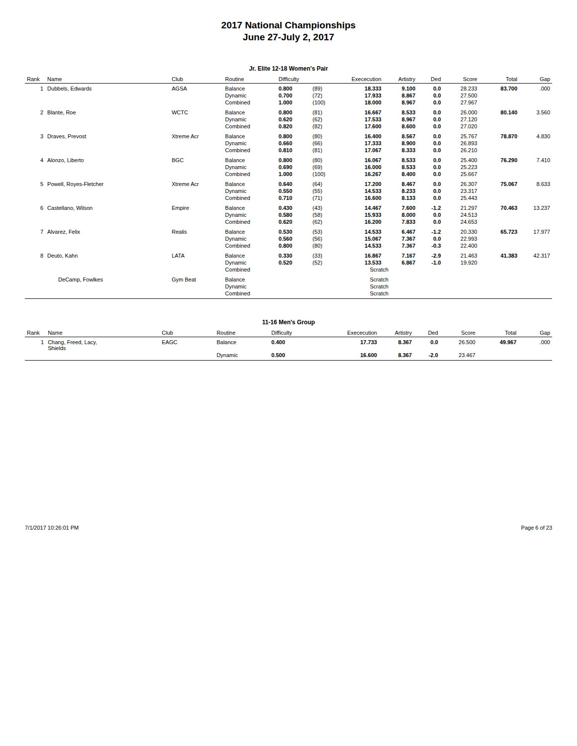2017 National Championships
June 27-July 2, 2017
Jr. Elite 12-18 Women's Pair
| Rank | Name | Club | Routine | Difficulty | Exececution | Artistry | Ded | Score | Total | Gap |
| --- | --- | --- | --- | --- | --- | --- | --- | --- | --- | --- |
| 1 | Dubbels, Edwards | AGSA | Balance | 0.800 | (89) | 18.333 | 9.100 | 0.0 | 28.233 | 83.700 | .000 |
| | | | Dynamic | 0.700 | (72) | 17.933 | 8.867 | 0.0 | 27.500 | | |
| | | | Combined | 1.000 | (100) | 18.000 | 8.967 | 0.0 | 27.967 | | |
| 2 | Blante, Roe | WCTC | Balance | 0.800 | (81) | 16.667 | 8.533 | 0.0 | 26.000 | 80.140 | 3.560 |
| | | | Dynamic | 0.620 | (62) | 17.533 | 8.967 | 0.0 | 27.120 | | |
| | | | Combined | 0.820 | (82) | 17.600 | 8.600 | 0.0 | 27.020 | | |
| 3 | Draves, Prevost | Xtreme Acr | Balance | 0.800 | (80) | 16.400 | 8.567 | 0.0 | 25.767 | 78.870 | 4.830 |
| | | | Dynamic | 0.660 | (66) | 17.333 | 8.900 | 0.0 | 26.893 | | |
| | | | Combined | 0.810 | (81) | 17.067 | 8.333 | 0.0 | 26.210 | | |
| 4 | Alonzo, Liberto | BGC | Balance | 0.800 | (80) | 16.067 | 8.533 | 0.0 | 25.400 | 76.290 | 7.410 |
| | | | Dynamic | 0.690 | (69) | 16.000 | 8.533 | 0.0 | 25.223 | | |
| | | | Combined | 1.000 | (100) | 16.267 | 8.400 | 0.0 | 25.667 | | |
| 5 | Powell, Royes-Fletcher | Xtreme Acr | Balance | 0.640 | (64) | 17.200 | 8.467 | 0.0 | 26.307 | 75.067 | 8.633 |
| | | | Dynamic | 0.550 | (55) | 14.533 | 8.233 | 0.0 | 23.317 | | |
| | | | Combined | 0.710 | (71) | 16.600 | 8.133 | 0.0 | 25.443 | | |
| 6 | Castellano, Wilson | Empire | Balance | 0.430 | (43) | 14.467 | 7.600 | -1.2 | 21.297 | 70.463 | 13.237 |
| | | | Dynamic | 0.580 | (58) | 15.933 | 8.000 | 0.0 | 24.513 | | |
| | | | Combined | 0.620 | (62) | 16.200 | 7.833 | 0.0 | 24.653 | | |
| 7 | Alvarez, Felix | Realis | Balance | 0.530 | (53) | 14.533 | 6.467 | -1.2 | 20.330 | 65.723 | 17.977 |
| | | | Dynamic | 0.560 | (56) | 15.067 | 7.367 | 0.0 | 22.993 | | |
| | | | Combined | 0.800 | (80) | 14.533 | 7.367 | -0.3 | 22.400 | | |
| 8 | Deuto, Kahn | LATA | Balance | 0.330 | (33) | 16.867 | 7.167 | -2.9 | 21.463 | 41.383 | 42.317 |
| | | | Dynamic | 0.520 | (52) | 13.533 | 6.867 | -1.0 | 19.920 | | |
| | | | Combined | | | Scratch | | | | |
| | DeCamp, Fowlkes | Gym Beat | Balance | | | Scratch | | | | |
| | | | Dynamic | | | Scratch | | | | |
| | | | Combined | | | Scratch | | | | |
11-16 Men's Group
| Rank | Name | Club | Routine | Difficulty | Exececution | Artistry | Ded | Score | Total | Gap |
| --- | --- | --- | --- | --- | --- | --- | --- | --- | --- | --- |
| 1 | Chang, Freed, Lacy, Shields | EAGC | Balance | 0.400 | | 17.733 | 8.367 | 0.0 | 26.500 | 49.967 | .000 |
| | | | Dynamic | 0.500 | | 16.600 | 8.367 | -2.0 | 23.467 | | |
7/1/2017 10:26:01 PM Page 6 of 23